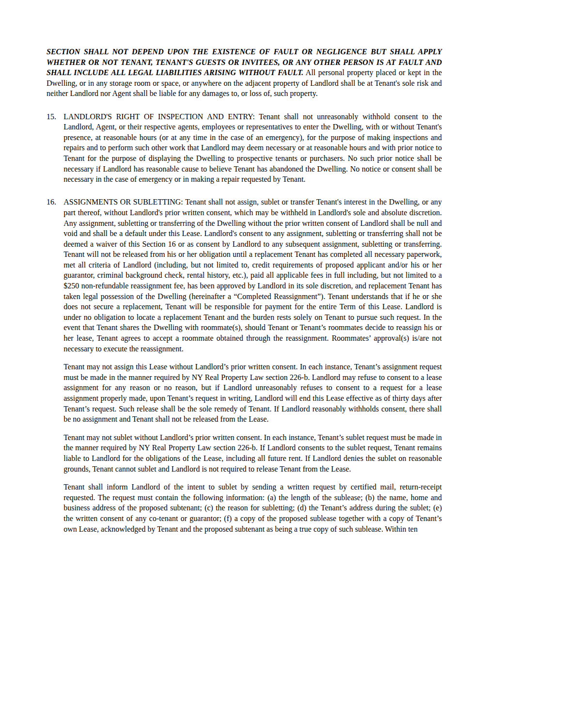SECTION SHALL NOT DEPEND UPON THE EXISTENCE OF FAULT OR NEGLIGENCE BUT SHALL APPLY WHETHER OR NOT TENANT, TENANT'S GUESTS OR INVITEES, OR ANY OTHER PERSON IS AT FAULT AND SHALL INCLUDE ALL LEGAL LIABILITIES ARISING WITHOUT FAULT. All personal property placed or kept in the Dwelling, or in any storage room or space, or anywhere on the adjacent property of Landlord shall be at Tenant's sole risk and neither Landlord nor Agent shall be liable for any damages to, or loss of, such property.
15.
LANDLORD'S RIGHT OF INSPECTION AND ENTRY: Tenant shall not unreasonably withhold consent to the Landlord, Agent, or their respective agents, employees or representatives to enter the Dwelling, with or without Tenant's presence, at reasonable hours (or at any time in the case of an emergency), for the purpose of making inspections and repairs and to perform such other work that Landlord may deem necessary or at reasonable hours and with prior notice to Tenant for the purpose of displaying the Dwelling to prospective tenants or purchasers. No such prior notice shall be necessary if Landlord has reasonable cause to believe Tenant has abandoned the Dwelling. No notice or consent shall be necessary in the case of emergency or in making a repair requested by Tenant.
16.
ASSIGNMENTS OR SUBLETTING: Tenant shall not assign, sublet or transfer Tenant's interest in the Dwelling, or any part thereof, without Landlord's prior written consent, which may be withheld in Landlord's sole and absolute discretion. Any assignment, subletting or transferring of the Dwelling without the prior written consent of Landlord shall be null and void and shall be a default under this Lease. Landlord's consent to any assignment, subletting or transferring shall not be deemed a waiver of this Section 16 or as consent by Landlord to any subsequent assignment, subletting or transferring. Tenant will not be released from his or her obligation until a replacement Tenant has completed all necessary paperwork, met all criteria of Landlord (including, but not limited to, credit requirements of proposed applicant and/or his or her guarantor, criminal background check, rental history, etc.), paid all applicable fees in full including, but not limited to a $250 non-refundable reassignment fee, has been approved by Landlord in its sole discretion, and replacement Tenant has taken legal possession of the Dwelling (hereinafter a “Completed Reassignment”). Tenant understands that if he or she does not secure a replacement, Tenant will be responsible for payment for the entire Term of this Lease. Landlord is under no obligation to locate a replacement Tenant and the burden rests solely on Tenant to pursue such request. In the event that Tenant shares the Dwelling with roommate(s), should Tenant or Tenant’s roommates decide to reassign his or her lease, Tenant agrees to accept a roommate obtained through the reassignment. Roommates’ approval(s) is/are not necessary to execute the reassignment.
Tenant may not assign this Lease without Landlord’s prior written consent. In each instance, Tenant’s assignment request must be made in the manner required by NY Real Property Law section 226-b. Landlord may refuse to consent to a lease assignment for any reason or no reason, but if Landlord unreasonably refuses to consent to a request for a lease assignment properly made, upon Tenant’s request in writing, Landlord will end this Lease effective as of thirty days after Tenant’s request. Such release shall be the sole remedy of Tenant. If Landlord reasonably withholds consent, there shall be no assignment and Tenant shall not be released from the Lease.
Tenant may not sublet without Landlord’s prior written consent. In each instance, Tenant’s sublet request must be made in the manner required by NY Real Property Law section 226-b. If Landlord consents to the sublet request, Tenant remains liable to Landlord for the obligations of the Lease, including all future rent. If Landlord denies the sublet on reasonable grounds, Tenant cannot sublet and Landlord is not required to release Tenant from the Lease.
Tenant shall inform Landlord of the intent to sublet by sending a written request by certified mail, return-receipt requested. The request must contain the following information: (a) the length of the sublease; (b) the name, home and business address of the proposed subtenant; (c) the reason for subletting; (d) the Tenant’s address during the sublet; (e) the written consent of any co-tenant or guarantor; (f) a copy of the proposed sublease together with a copy of Tenant’s own Lease, acknowledged by Tenant and the proposed subtenant as being a true copy of such sublease. Within ten